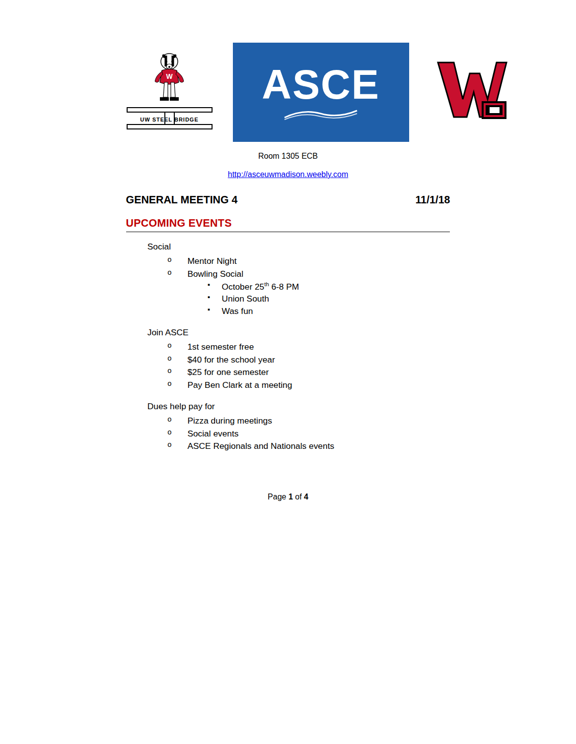W UW STEEL BRIDGE
ASCE
Room 1305 ECB
http://asceuwmadison.weebly.com
GENERAL MEETING 4 11/1/18
UPCOMING EVENTS
Social
Mentor Night
Bowling Social
October 25th 6-8 PM
Union South
Was fun
Join ASCE
1st semester free
$40 for the school year
$25 for one semester
Pay Ben Clark at a meeting
Dues help pay for
Pizza during meetings
Social events
ASCE Regionals and Nationals events
Page 1 of 4